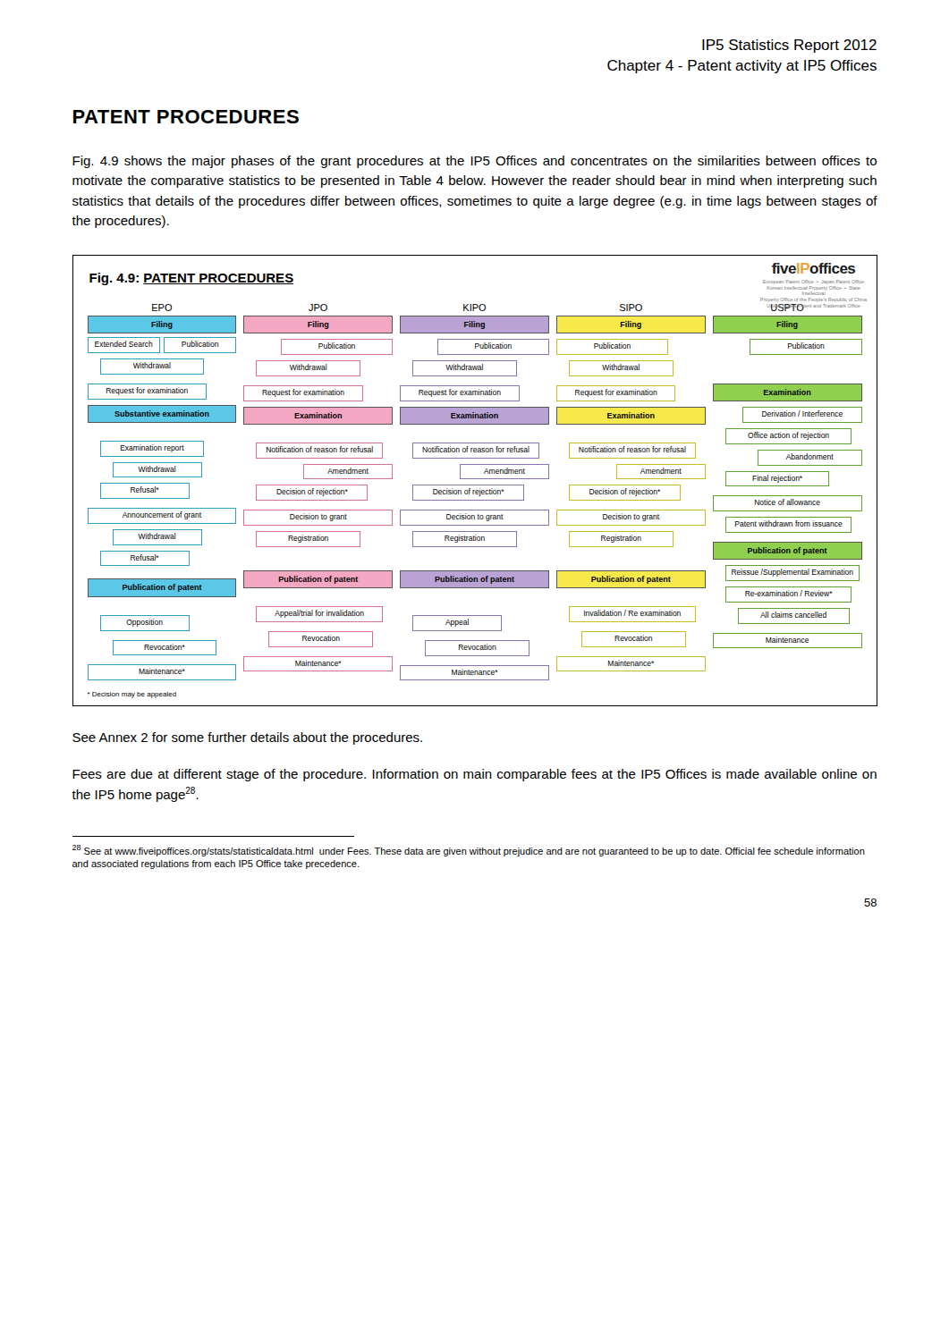IP5 Statistics Report 2012
Chapter 4 - Patent activity at IP5 Offices
PATENT PROCEDURES
Fig. 4.9 shows the major phases of the grant procedures at the IP5 Offices and concentrates on the similarities between offices to motivate the comparative statistics to be presented in Table 4 below. However the reader should bear in mind when interpreting such statistics that details of the procedures differ between offices, sometimes to quite a large degree (e.g. in time lags between stages of the procedures).
fiveIPoffices
European Patent Office • Japan Patent Office Korean Intellectual Property Office • State Intellectual Property Office of the People's Republic of China United States Patent and Trademark Office
Fig. 4.9: PATENT PROCEDURES
| EPO | JPO | KIPO | SIPO | USPTO |
| Filing Extended Search Publication Withdrawal Request for examination Substantive examination Examination report Withdrawal Refusal* Announcement of grant Withdrawal Refusal* Publication of patent Opposition Revocation* Maintenance* | Filing Publication Withdrawal Request for examination Examination Notification of reason for refusal Amendment Decision of rejection* Decision to grant Registration Publication of patent Appeal/trial for invalidation Revocation Maintenance* | Filing Publication Withdrawal Request for examination Examination Notification of reason for refusal Amendment Decision of rejection* Decision to grant Registration Publication of patent Appeal Revocation Maintenance* | Filing Publication Withdrawal Request for examination Examination Notification of reason for refusal Amendment Decision of rejection* Decision to grant Registration Publication of patent Invalidation / Re examination Revocation Maintenance* | Filing Publication Examination Derivation / Interference Office action of rejection Abandonment Final rejection* Notice of allowance Patent withdrawn from issuance Publication of patent Reissue /Supplemental Examination Re-examination / Review* All claims cancelled Maintenance |
* Decision may be appealed
See Annex 2 for some further details about the procedures.
Fees are due at different stage of the procedure. Information on main comparable fees at the IP5 Offices is made available online on the IP5 home page28.
28 See at www.fiveipoffices.org/stats/statisticaldata.html under Fees. These data are given without prejudice and are not guaranteed to be up to date. Official fee schedule information and associated regulations from each IP5 Office take precedence.
58